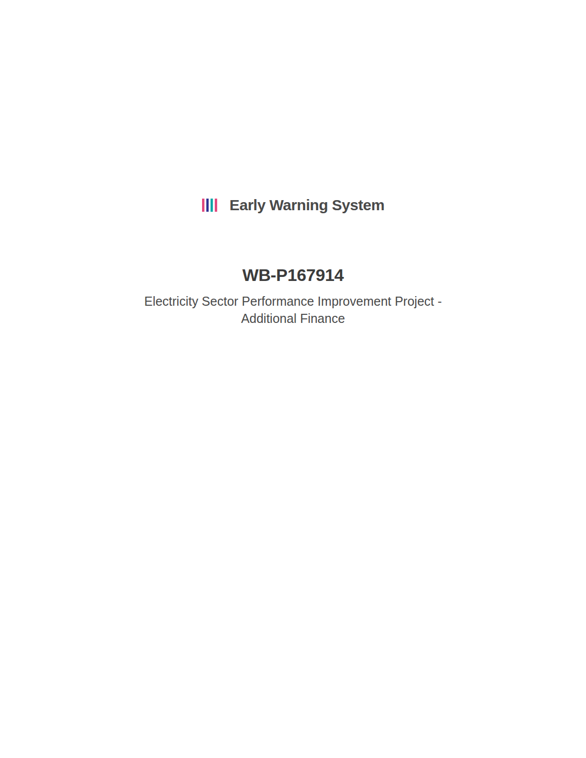Early Warning System
WB-P167914
Electricity Sector Performance Improvement Project - Additional Finance